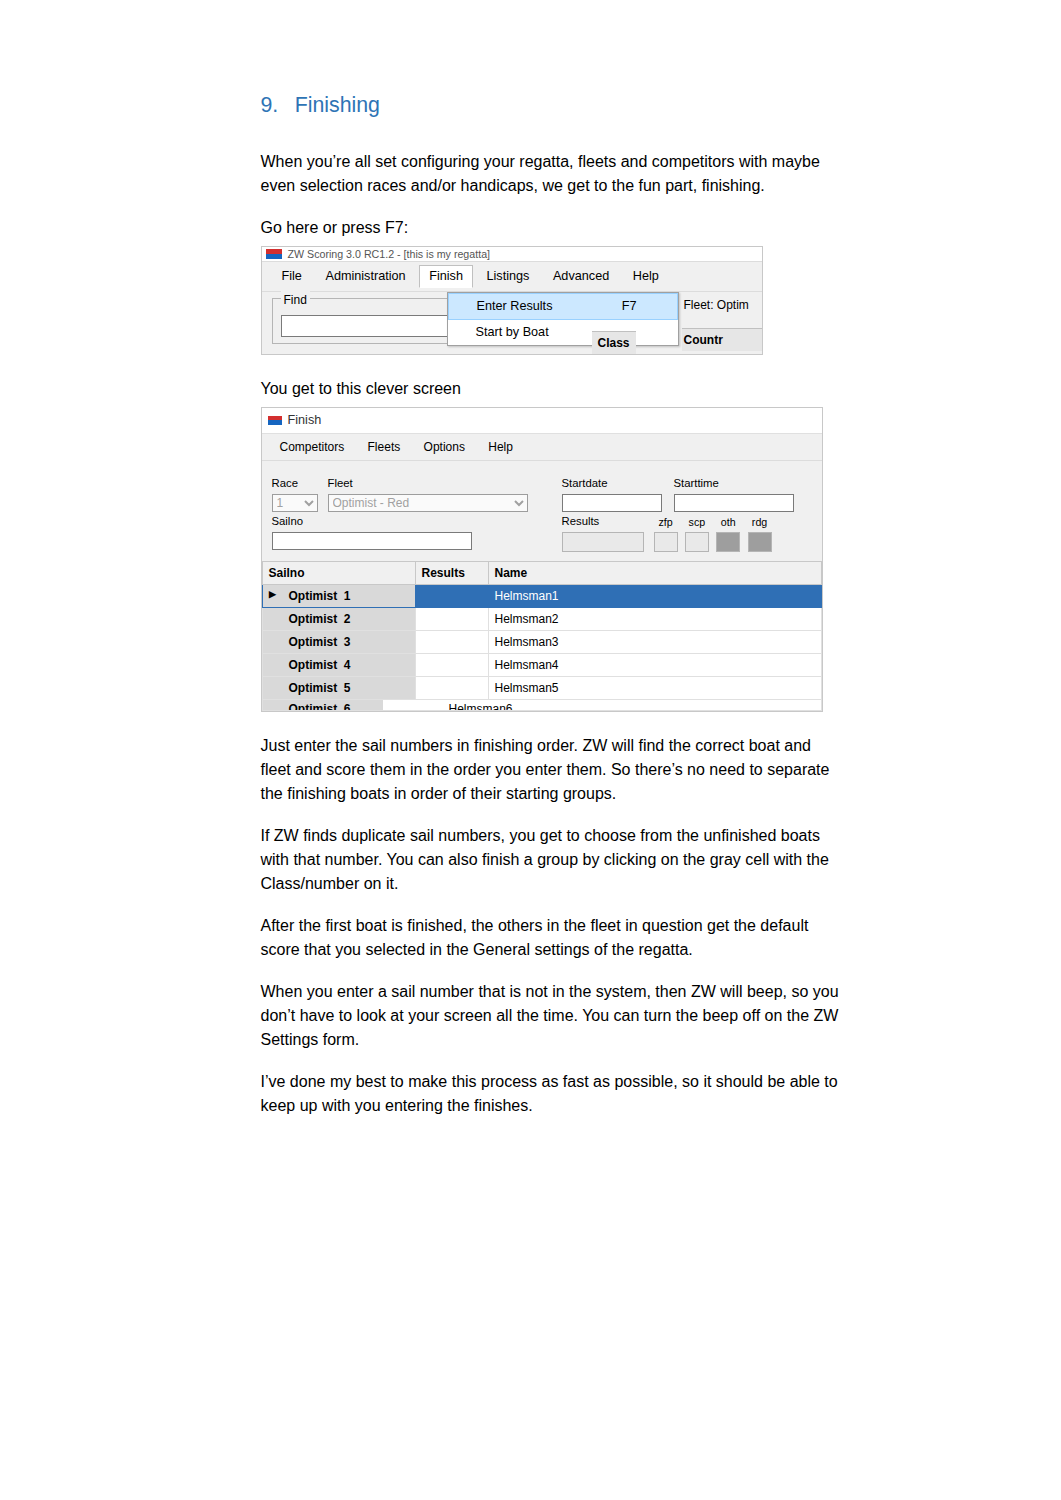9. Finishing
When you’re all set configuring your regatta, fleets and competitors with maybe even selection races and/or handicaps, we get to the fun part, finishing.
Go here or press F7:
ZW Scoring 3.0 RC1.2 - [this is my regatta]
File Administration Finish Listings Advanced Help
Find
Enter Results F7
Start by Boat
Fleet: Optim
Countr
Class
You get to this clever screen
Finish
Competitors Fleets Options Help
Race 1
Fleet Optimist - Red
Startdate
Starttime
Sailno
Results
zfp
scp
oth
rdg
| Sailno | Results | Name |
| --- | --- | --- |
| Optimist 1 | | Helmsman1 |
| Optimist 2 | | Helmsman2 |
| Optimist 3 | | Helmsman3 |
| Optimist 4 | | Helmsman4 |
| Optimist 5 | | Helmsman5 |
Optimist 6
Helmsman6
Just enter the sail numbers in finishing order. ZW will find the correct boat and fleet and score them in the order you enter them. So there’s no need to separate the finishing boats in order of their starting groups.
If ZW finds duplicate sail numbers, you get to choose from the unfinished boats with that number. You can also finish a group by clicking on the gray cell with the Class/number on it.
After the first boat is finished, the others in the fleet in question get the default score that you selected in the General settings of the regatta.
When you enter a sail number that is not in the system, then ZW will beep, so you don’t have to look at your screen all the time. You can turn the beep off on the ZW Settings form.
I’ve done my best to make this process as fast as possible, so it should be able to keep up with you entering the finishes.